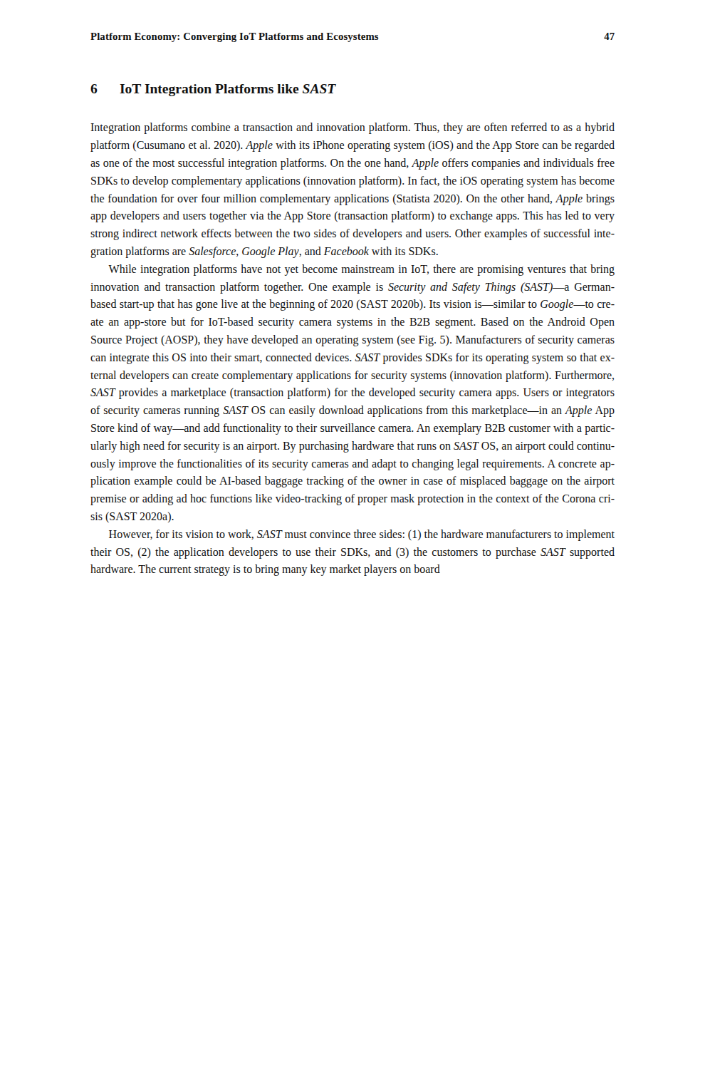Platform Economy: Converging IoT Platforms and Ecosystems 47
6 IoT Integration Platforms like SAST
Integration platforms combine a transaction and innovation platform. Thus, they are often referred to as a hybrid platform (Cusumano et al. 2020). Apple with its iPhone operating system (iOS) and the App Store can be regarded as one of the most successful integration platforms. On the one hand, Apple offers companies and individuals free SDKs to develop complementary applications (innovation platform). In fact, the iOS operating system has become the foundation for over four million complementary applications (Statista 2020). On the other hand, Apple brings app developers and users together via the App Store (transaction platform) to exchange apps. This has led to very strong indirect network effects between the two sides of developers and users. Other examples of successful integration platforms are Salesforce, Google Play, and Facebook with its SDKs.
While integration platforms have not yet become mainstream in IoT, there are promising ventures that bring innovation and transaction platform together. One example is Security and Safety Things (SAST)—a German-based start-up that has gone live at the beginning of 2020 (SAST 2020b). Its vision is—similar to Google—to create an app-store but for IoT-based security camera systems in the B2B segment. Based on the Android Open Source Project (AOSP), they have developed an operating system (see Fig. 5). Manufacturers of security cameras can integrate this OS into their smart, connected devices. SAST provides SDKs for its operating system so that external developers can create complementary applications for security systems (innovation platform). Furthermore, SAST provides a marketplace (transaction platform) for the developed security camera apps. Users or integrators of security cameras running SAST OS can easily download applications from this marketplace—in an Apple App Store kind of way—and add functionality to their surveillance camera. An exemplary B2B customer with a particularly high need for security is an airport. By purchasing hardware that runs on SAST OS, an airport could continuously improve the functionalities of its security cameras and adapt to changing legal requirements. A concrete application example could be AI-based baggage tracking of the owner in case of misplaced baggage on the airport premise or adding ad hoc functions like video-tracking of proper mask protection in the context of the Corona crisis (SAST 2020a).
However, for its vision to work, SAST must convince three sides: (1) the hardware manufacturers to implement their OS, (2) the application developers to use their SDKs, and (3) the customers to purchase SAST supported hardware. The current strategy is to bring many key market players on board